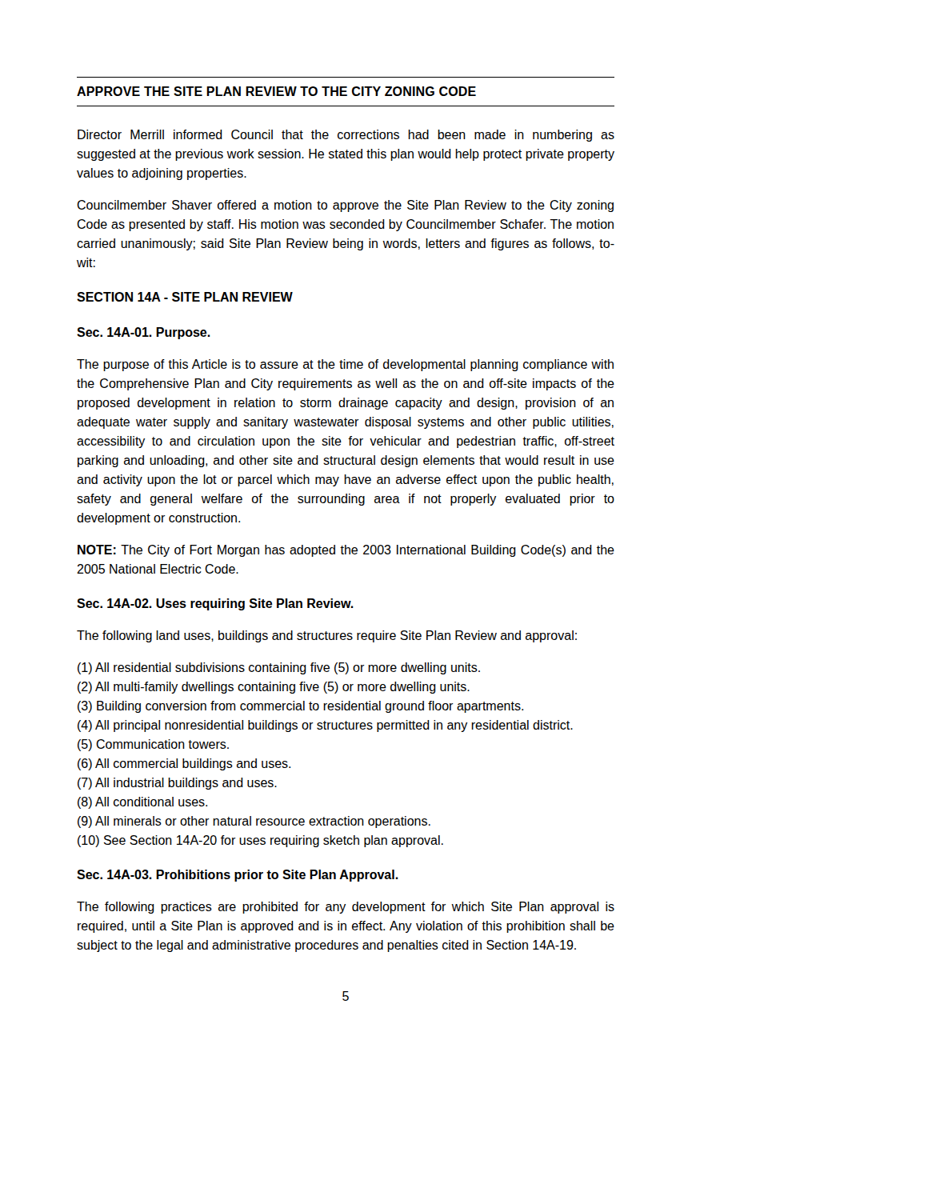Approve the Site Plan Review to the City Zoning Code
Director Merrill informed Council that the corrections had been made in numbering as suggested at the previous work session. He stated this plan would help protect private property values to adjoining properties.
Councilmember Shaver offered a motion to approve the Site Plan Review to the City zoning Code as presented by staff. His motion was seconded by Councilmember Schafer. The motion carried unanimously; said Site Plan Review being in words, letters and figures as follows, to-wit:
SECTION 14A - SITE PLAN REVIEW
Sec. 14A-01. Purpose.
The purpose of this Article is to assure at the time of developmental planning compliance with the Comprehensive Plan and City requirements as well as the on and off-site impacts of the proposed development in relation to storm drainage capacity and design, provision of an adequate water supply and sanitary wastewater disposal systems and other public utilities, accessibility to and circulation upon the site for vehicular and pedestrian traffic, off-street parking and unloading, and other site and structural design elements that would result in use and activity upon the lot or parcel which may have an adverse effect upon the public health, safety and general welfare of the surrounding area if not properly evaluated prior to development or construction.
NOTE: The City of Fort Morgan has adopted the 2003 International Building Code(s) and the 2005 National Electric Code.
Sec. 14A-02. Uses requiring Site Plan Review.
The following land uses, buildings and structures require Site Plan Review and approval:
(1) All residential subdivisions containing five (5) or more dwelling units.
(2) All multi-family dwellings containing five (5) or more dwelling units.
(3) Building conversion from commercial to residential ground floor apartments.
(4) All principal nonresidential buildings or structures permitted in any residential district.
(5) Communication towers.
(6) All commercial buildings and uses.
(7) All industrial buildings and uses.
(8) All conditional uses.
(9) All minerals or other natural resource extraction operations.
(10) See Section 14A-20 for uses requiring sketch plan approval.
Sec. 14A-03. Prohibitions prior to Site Plan Approval.
The following practices are prohibited for any development for which Site Plan approval is required, until a Site Plan is approved and is in effect. Any violation of this prohibition shall be subject to the legal and administrative procedures and penalties cited in Section 14A-19.
5